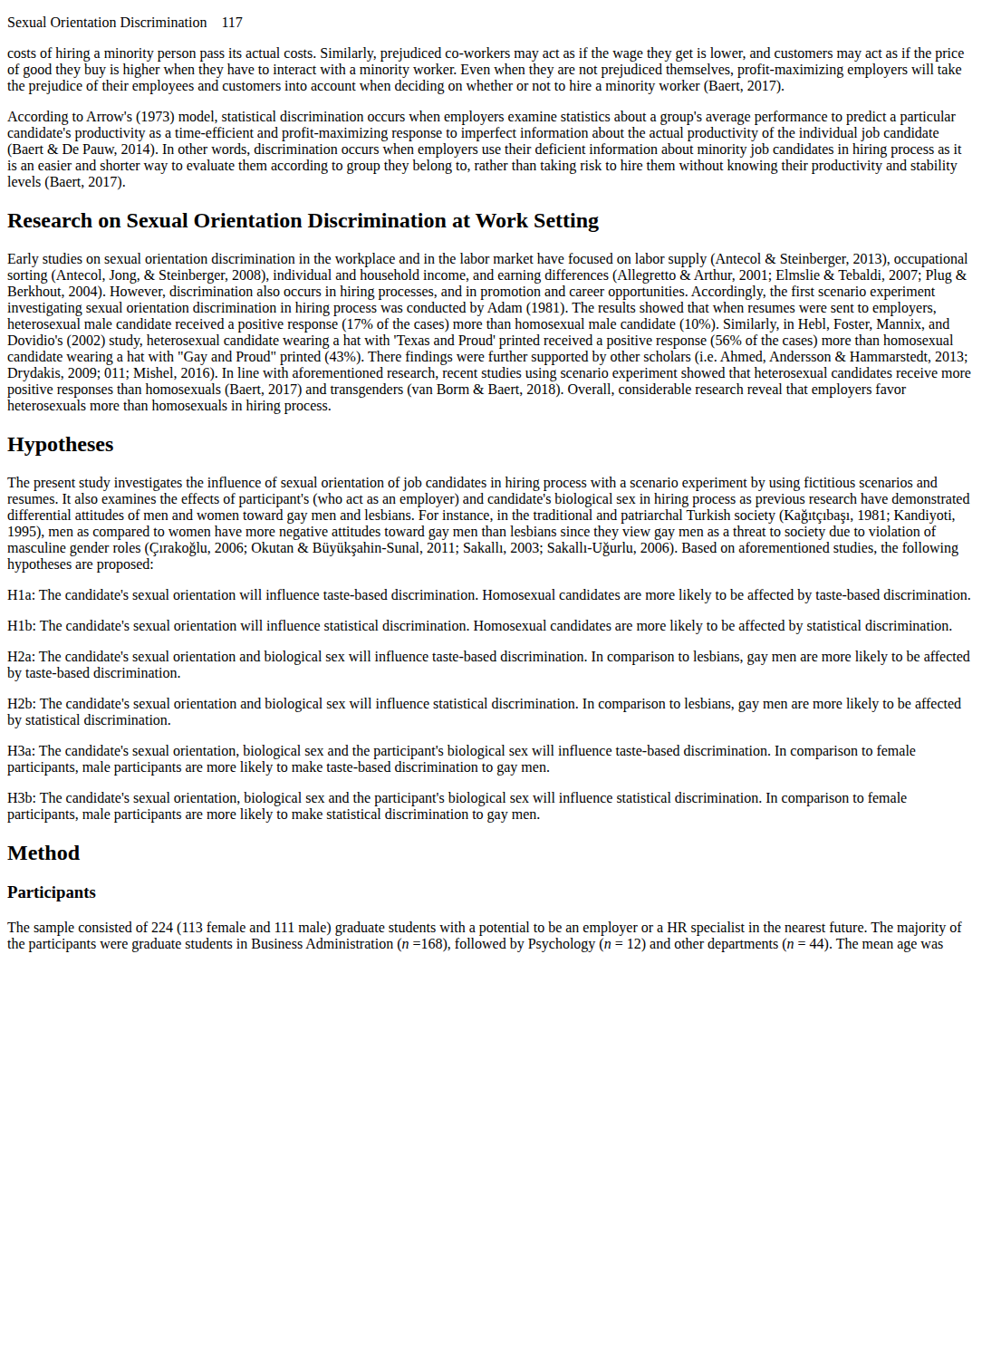Sexual Orientation Discrimination 117
costs of hiring a minority person pass its actual costs. Similarly, prejudiced co-workers may act as if the wage they get is lower, and customers may act as if the price of good they buy is higher when they have to interact with a minority worker. Even when they are not prejudiced themselves, profit-maximizing employers will take the prejudice of their employees and customers into account when deciding on whether or not to hire a minority worker (Baert, 2017).
According to Arrow's (1973) model, statistical discrimination occurs when employers examine statistics about a group's average performance to predict a particular candidate's productivity as a time-efficient and profit-maximizing response to imperfect information about the actual productivity of the individual job candidate (Baert & De Pauw, 2014). In other words, discrimination occurs when employers use their deficient information about minority job candidates in hiring process as it is an easier and shorter way to evaluate them according to group they belong to, rather than taking risk to hire them without knowing their productivity and stability levels (Baert, 2017).
Research on Sexual Orientation Discrimination at Work Setting
Early studies on sexual orientation discrimination in the workplace and in the labor market have focused on labor supply (Antecol & Steinberger, 2013), occupational sorting (Antecol, Jong, & Steinberger, 2008), individual and household income, and earning differences (Allegretto & Arthur, 2001; Elmslie & Tebaldi, 2007; Plug & Berkhout, 2004). However, discrimination also occurs in hiring processes, and in promotion and career opportunities. Accordingly, the first scenario experiment investigating sexual orientation discrimination in hiring process was conducted by Adam (1981). The results showed that when resumes were sent to employers, heterosexual male candidate received a positive response (17% of the cases) more than homosexual male candidate (10%). Similarly, in Hebl, Foster, Mannix, and Dovidio's (2002) study, heterosexual candidate wearing a hat with 'Texas and Proud' printed received a positive response (56% of the cases) more than homosexual candidate wearing a hat with "Gay and Proud" printed (43%). There findings were further supported by other scholars (i.e. Ahmed, Andersson & Hammarstedt, 2013; Drydakis, 2009; 011; Mishel, 2016). In line with aforementioned research, recent studies using scenario experiment showed that heterosexual candidates receive more positive responses than homosexuals (Baert, 2017) and transgenders (van Borm & Baert, 2018). Overall, considerable research reveal that employers favor heterosexuals more than homosexuals in hiring process.
Hypotheses
The present study investigates the influence of sexual orientation of job candidates in hiring process with a scenario experiment by using fictitious scenarios and resumes. It also examines the effects of participant's (who act as an employer) and candidate's biological sex in hiring process as previous research have demonstrated differential attitudes of men and women toward gay men and lesbians. For instance, in the traditional and patriarchal Turkish society (Kağıtçıbaşı, 1981; Kandiyoti, 1995), men as compared to women have more negative attitudes toward gay men than lesbians since they view gay men as a threat to society due to violation of masculine gender roles (Çırakoğlu, 2006; Okutan & Büyükşahin-Sunal, 2011; Sakallı, 2003; Sakallı-Uğurlu, 2006). Based on aforementioned studies, the following hypotheses are proposed:
H1a: The candidate's sexual orientation will influence taste-based discrimination. Homosexual candidates are more likely to be affected by taste-based discrimination.
H1b: The candidate's sexual orientation will influence statistical discrimination. Homosexual candidates are more likely to be affected by statistical discrimination.
H2a: The candidate's sexual orientation and biological sex will influence taste-based discrimination. In comparison to lesbians, gay men are more likely to be affected by taste-based discrimination.
H2b: The candidate's sexual orientation and biological sex will influence statistical discrimination. In comparison to lesbians, gay men are more likely to be affected by statistical discrimination.
H3a: The candidate's sexual orientation, biological sex and the participant's biological sex will influence taste-based discrimination. In comparison to female participants, male participants are more likely to make taste-based discrimination to gay men.
H3b: The candidate's sexual orientation, biological sex and the participant's biological sex will influence statistical discrimination. In comparison to female participants, male participants are more likely to make statistical discrimination to gay men.
Method
Participants
The sample consisted of 224 (113 female and 111 male) graduate students with a potential to be an employer or a HR specialist in the nearest future. The majority of the participants were graduate students in Business Administration (n =168), followed by Psychology (n = 12) and other departments (n = 44). The mean age was